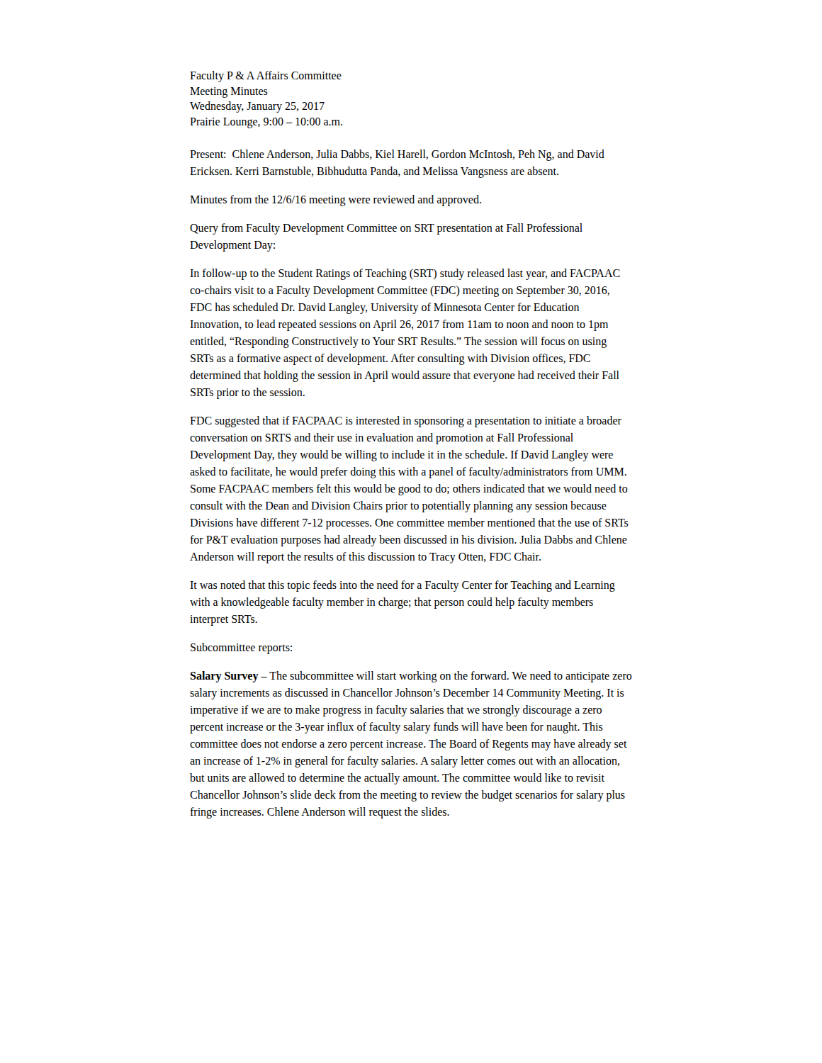Faculty P & A Affairs Committee
Meeting Minutes
Wednesday, January 25, 2017
Prairie Lounge, 9:00 – 10:00 a.m.
Present: Chlene Anderson, Julia Dabbs, Kiel Harell, Gordon McIntosh, Peh Ng, and David Ericksen. Kerri Barnstuble, Bibhudutta Panda, and Melissa Vangsness are absent.
Minutes from the 12/6/16 meeting were reviewed and approved.
Query from Faculty Development Committee on SRT presentation at Fall Professional Development Day:
In follow-up to the Student Ratings of Teaching (SRT) study released last year, and FACPAAC co-chairs visit to a Faculty Development Committee (FDC) meeting on September 30, 2016, FDC has scheduled Dr. David Langley, University of Minnesota Center for Education Innovation, to lead repeated sessions on April 26, 2017 from 11am to noon and noon to 1pm entitled, “Responding Constructively to Your SRT Results.” The session will focus on using SRTs as a formative aspect of development. After consulting with Division offices, FDC determined that holding the session in April would assure that everyone had received their Fall SRTs prior to the session.
FDC suggested that if FACPAAC is interested in sponsoring a presentation to initiate a broader conversation on SRTS and their use in evaluation and promotion at Fall Professional Development Day, they would be willing to include it in the schedule. If David Langley were asked to facilitate, he would prefer doing this with a panel of faculty/administrators from UMM. Some FACPAAC members felt this would be good to do; others indicated that we would need to consult with the Dean and Division Chairs prior to potentially planning any session because Divisions have different 7-12 processes. One committee member mentioned that the use of SRTs for P&T evaluation purposes had already been discussed in his division. Julia Dabbs and Chlene Anderson will report the results of this discussion to Tracy Otten, FDC Chair.
It was noted that this topic feeds into the need for a Faculty Center for Teaching and Learning with a knowledgeable faculty member in charge; that person could help faculty members interpret SRTs.
Subcommittee reports:
Salary Survey – The subcommittee will start working on the forward. We need to anticipate zero salary increments as discussed in Chancellor Johnson’s December 14 Community Meeting. It is imperative if we are to make progress in faculty salaries that we strongly discourage a zero percent increase or the 3-year influx of faculty salary funds will have been for naught. This committee does not endorse a zero percent increase. The Board of Regents may have already set an increase of 1-2% in general for faculty salaries. A salary letter comes out with an allocation, but units are allowed to determine the actually amount. The committee would like to revisit Chancellor Johnson’s slide deck from the meeting to review the budget scenarios for salary plus fringe increases. Chlene Anderson will request the slides.